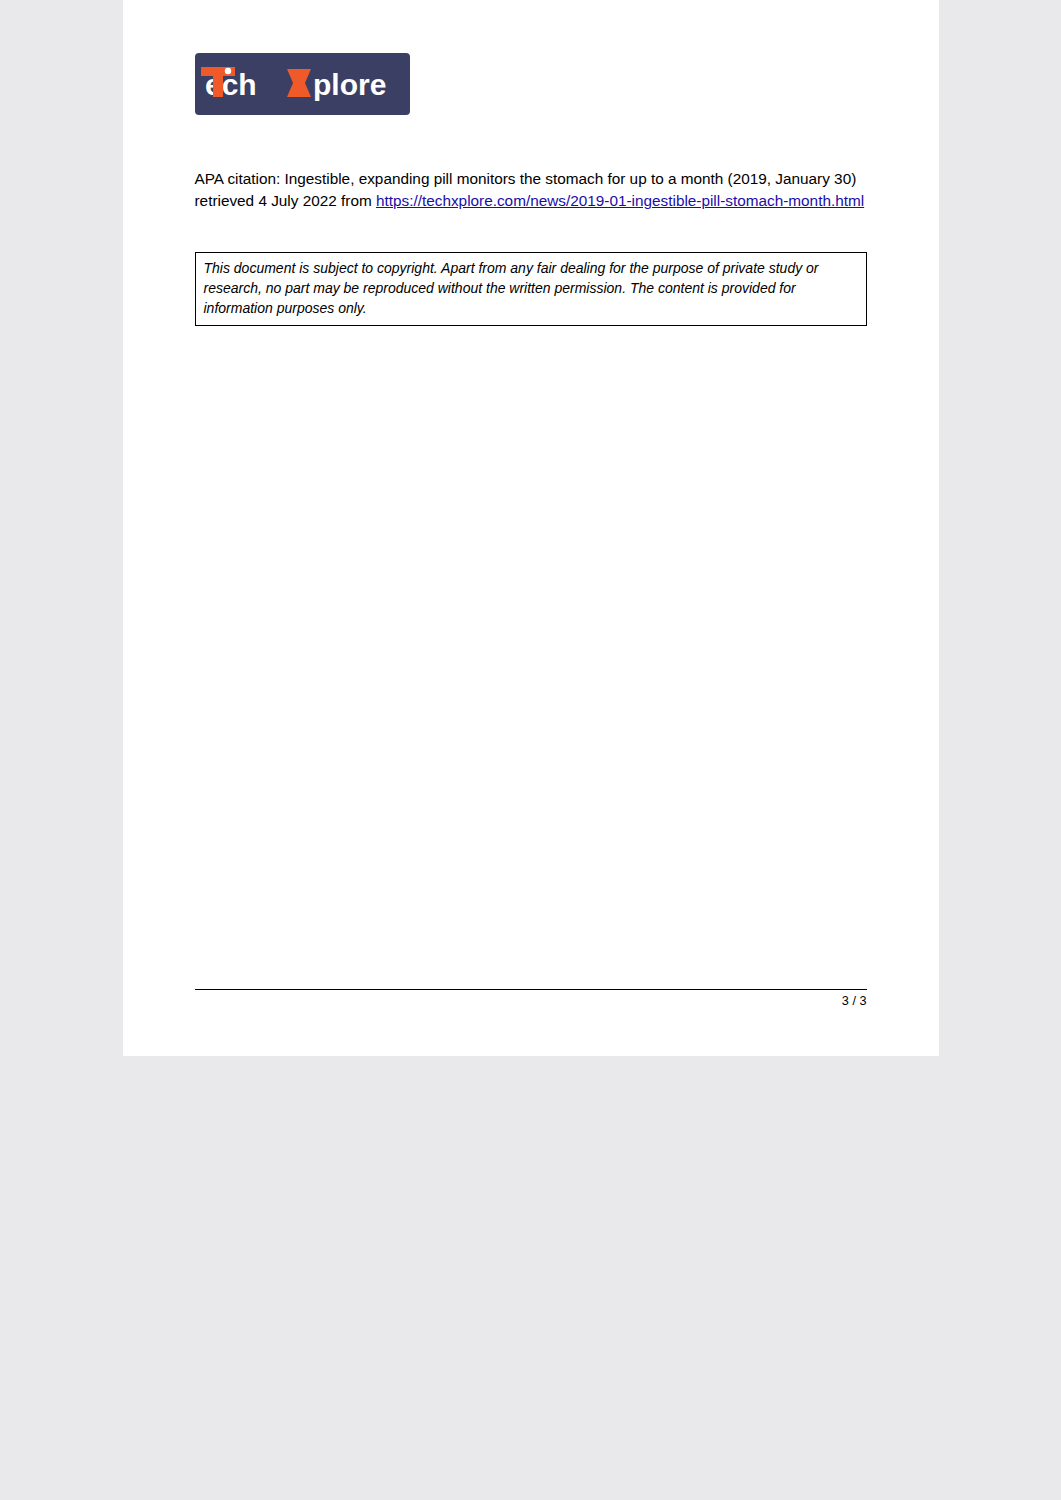ech plore
APA citation: Ingestible, expanding pill monitors the stomach for up to a month (2019, January 30) retrieved 4 July 2022 from https://techxplore.com/news/2019-01-ingestible-pill-stomach-month.html
This document is subject to copyright. Apart from any fair dealing for the purpose of private study or research, no part may be reproduced without the written permission. The content is provided for information purposes only.
3 / 3